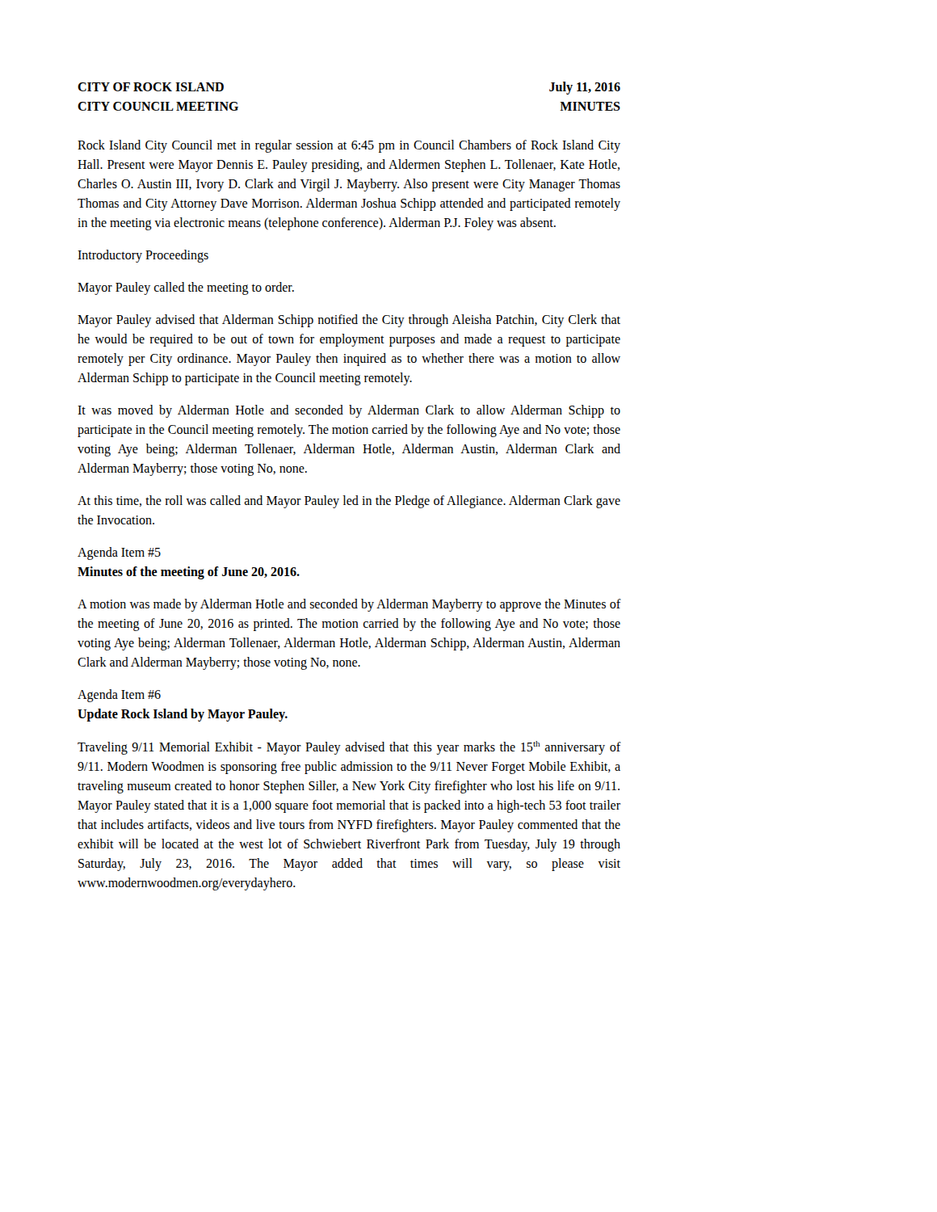CITY OF ROCK ISLAND
CITY COUNCIL MEETING
July 11, 2016
MINUTES
Rock Island City Council met in regular session at 6:45 pm in Council Chambers of Rock Island City Hall. Present were Mayor Dennis E. Pauley presiding, and Aldermen Stephen L. Tollenaer, Kate Hotle, Charles O. Austin III, Ivory D. Clark and Virgil J. Mayberry. Also present were City Manager Thomas Thomas and City Attorney Dave Morrison. Alderman Joshua Schipp attended and participated remotely in the meeting via electronic means (telephone conference). Alderman P.J. Foley was absent.
Introductory Proceedings
Mayor Pauley called the meeting to order.
Mayor Pauley advised that Alderman Schipp notified the City through Aleisha Patchin, City Clerk that he would be required to be out of town for employment purposes and made a request to participate remotely per City ordinance. Mayor Pauley then inquired as to whether there was a motion to allow Alderman Schipp to participate in the Council meeting remotely.
It was moved by Alderman Hotle and seconded by Alderman Clark to allow Alderman Schipp to participate in the Council meeting remotely. The motion carried by the following Aye and No vote; those voting Aye being; Alderman Tollenaer, Alderman Hotle, Alderman Austin, Alderman Clark and Alderman Mayberry; those voting No, none.
At this time, the roll was called and Mayor Pauley led in the Pledge of Allegiance. Alderman Clark gave the Invocation.
Agenda Item #5
Minutes of the meeting of June 20, 2016.
A motion was made by Alderman Hotle and seconded by Alderman Mayberry to approve the Minutes of the meeting of June 20, 2016 as printed. The motion carried by the following Aye and No vote; those voting Aye being; Alderman Tollenaer, Alderman Hotle, Alderman Schipp, Alderman Austin, Alderman Clark and Alderman Mayberry; those voting No, none.
Agenda Item #6
Update Rock Island by Mayor Pauley.
Traveling 9/11 Memorial Exhibit - Mayor Pauley advised that this year marks the 15th anniversary of 9/11. Modern Woodmen is sponsoring free public admission to the 9/11 Never Forget Mobile Exhibit, a traveling museum created to honor Stephen Siller, a New York City firefighter who lost his life on 9/11. Mayor Pauley stated that it is a 1,000 square foot memorial that is packed into a high-tech 53 foot trailer that includes artifacts, videos and live tours from NYFD firefighters. Mayor Pauley commented that the exhibit will be located at the west lot of Schwiebert Riverfront Park from Tuesday, July 19 through Saturday, July 23, 2016. The Mayor added that times will vary, so please visit www.modernwoodmen.org/everydayhero.